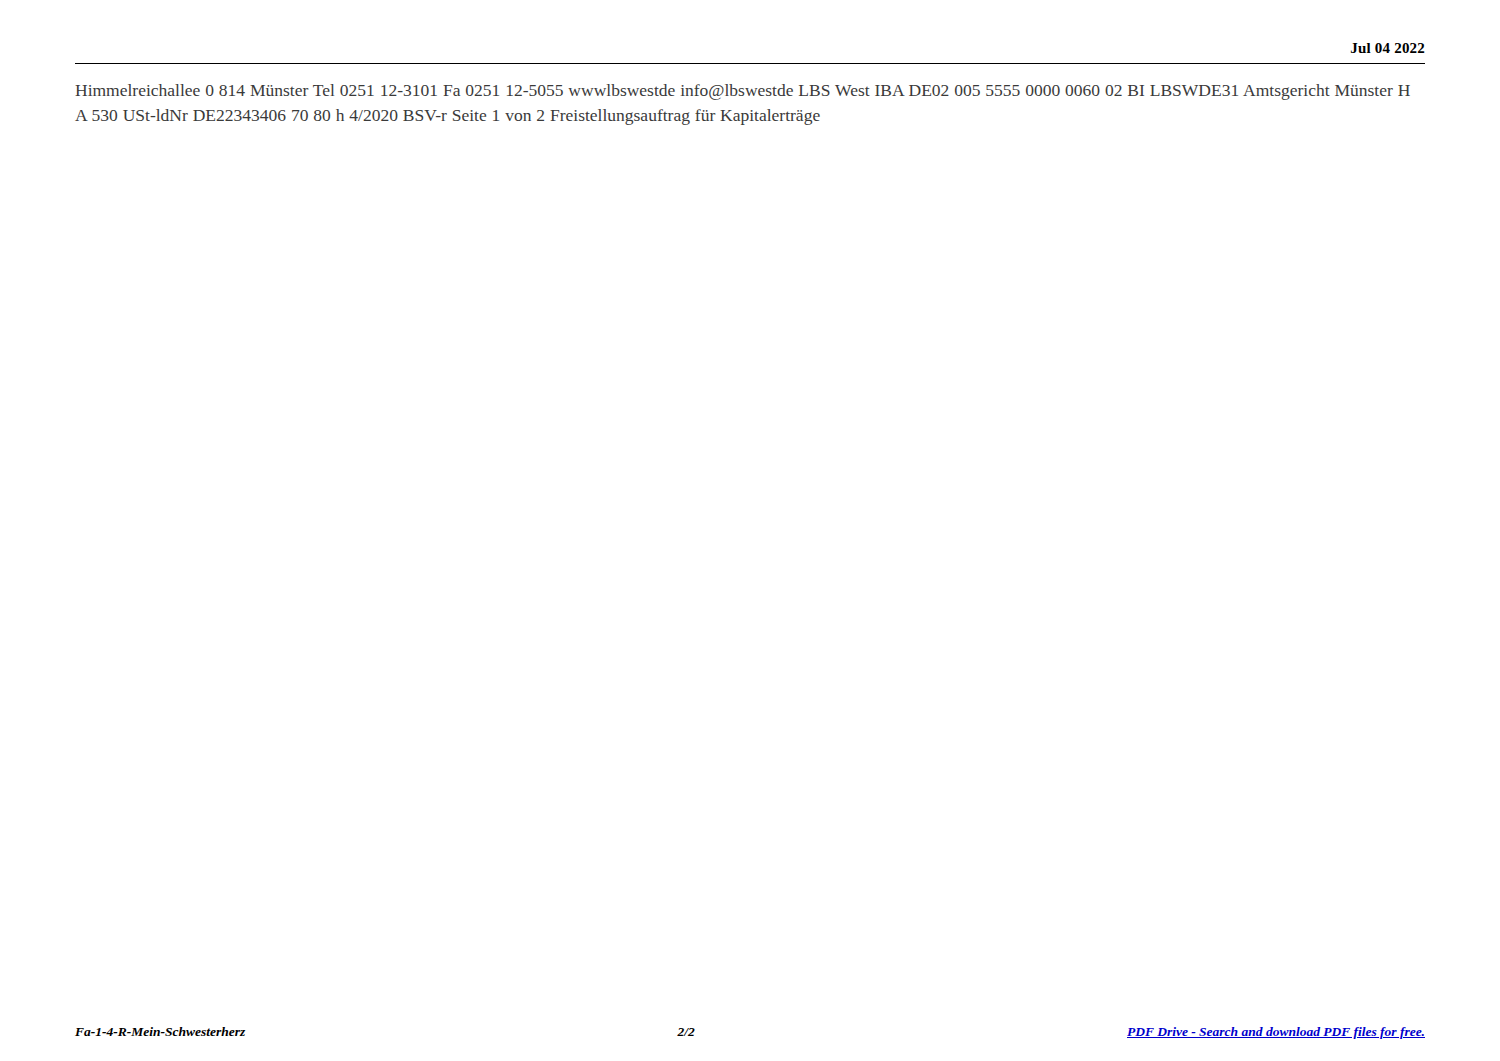Jul 04 2022
Himmelreichallee 0 814 Münster Tel 0251 12-3101 Fa 0251 12-5055 wwwlbswestde info@lbswestde LBS West IBA DE02 005 5555 0000 0060 02 BI LBSWDE31 Amtsgericht Münster H A 530 USt-ldNr DE22343406 70 80 h 4/2020 BSV-r Seite 1 von 2 Freistellungsauftrag für Kapitalerträge
Fa-1-4-R-Mein-Schwesterherz
2/2
PDF Drive - Search and download PDF files for free.